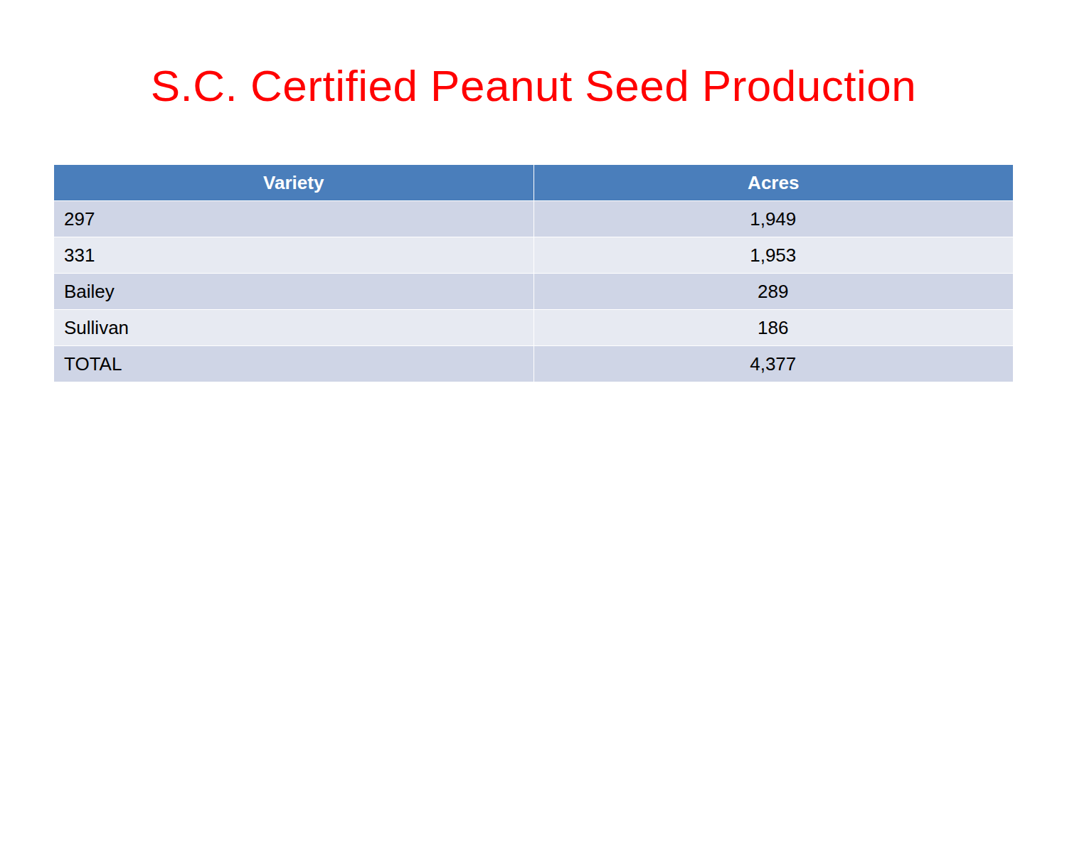S.C. Certified Peanut Seed Production
| Variety | Acres |
| --- | --- |
| 297 | 1,949 |
| 331 | 1,953 |
| Bailey | 289 |
| Sullivan | 186 |
| TOTAL | 4,377 |